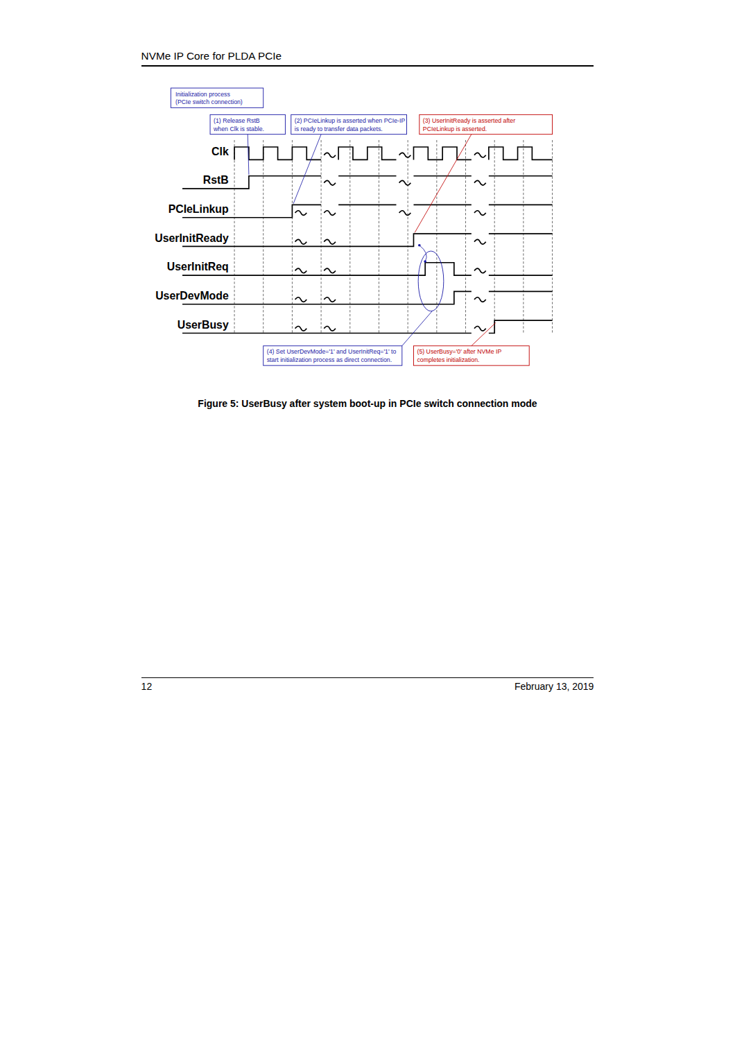NVMe IP Core for PLDA PCIe
Initialization process (PCIe switch connection) (1) Release RstB when Clk is stable. (2) PCIeLinkup is asserted when PCIe-IP is ready to transfer data packets. (3) UserInitReady is asserted after PCIeLinkup is asserted. Clk RstB PCIeLinkup UserInitReady UserInitReq UserDevMode UserBusy (4) Set UserDevMode='1' and UserInitReq='1' to start initialization process as direct connection. (5) UserBusy='0' after NVMe IP completes initialization.
Figure 5: UserBusy after system boot-up in PCIe switch connection mode
12 February 13, 2019